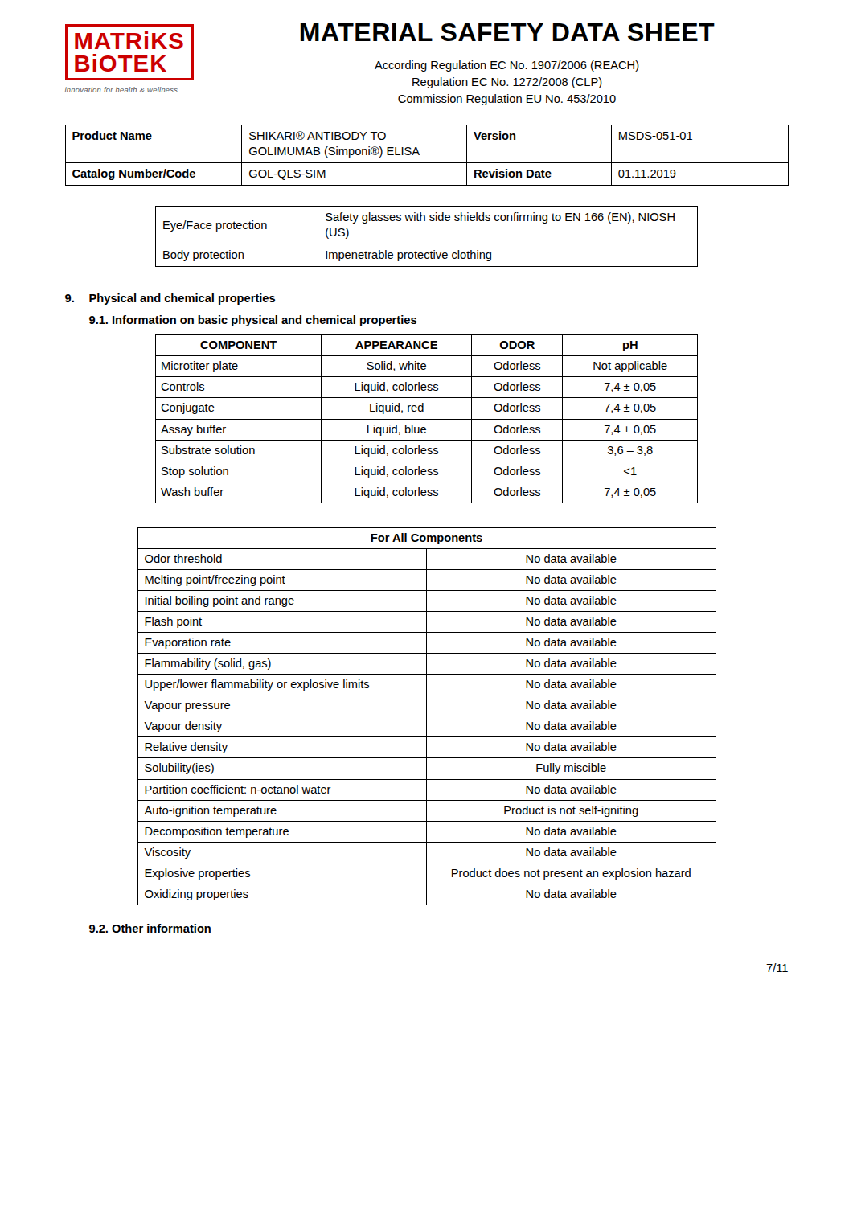MATRi KS
Bi OTEK
innovation for health & wellness
MATERIAL SAFETY DATA SHEET
According Regulation EC No. 1907/2006 (REACH)
Regulation EC No. 1272/2008 (CLP)
Commission Regulation EU No. 453/2010
| Product Name | SHIKARI® ANTIBODY TO GOLIMUMAB (Simponi®) ELISA | Version | MSDS-051-01 |
| Catalog Number/Code | GOL-QLS-SIM | Revision Date | 01.11.2019 |
| Eye/Face protection | Safety glasses with side shields confirming to EN 166 (EN), NIOSH (US) |
| Body protection | Impenetrable protective clothing |
9. Physical and chemical properties
9.1. Information on basic physical and chemical properties
| COMPONENT | APPEARANCE | ODOR | pH |
| --- | --- | --- | --- |
| Microtiter plate | Solid, white | Odorless | Not applicable |
| Controls | Liquid, colorless | Odorless | 7,4 ± 0,05 |
| Conjugate | Liquid, red | Odorless | 7,4 ± 0,05 |
| Assay buffer | Liquid, blue | Odorless | 7,4 ± 0,05 |
| Substrate solution | Liquid, colorless | Odorless | 3,6 – 3,8 |
| Stop solution | Liquid, colorless | Odorless | <1 |
| Wash buffer | Liquid, colorless | Odorless | 7,4 ± 0,05 |
| For All Components |
| --- |
| Odor threshold | No data available |
| Melting point/freezing point | No data available |
| Initial boiling point and range | No data available |
| Flash point | No data available |
| Evaporation rate | No data available |
| Flammability (solid, gas) | No data available |
| Upper/lower flammability or explosive limits | No data available |
| Vapour pressure | No data available |
| Vapour density | No data available |
| Relative density | No data available |
| Solubility(ies) | Fully miscible |
| Partition coefficient: n-octanol water | No data available |
| Auto-ignition temperature | Product is not self-igniting |
| Decomposition temperature | No data available |
| Viscosity | No data available |
| Explosive properties | Product does not present an explosion hazard |
| Oxidizing properties | No data available |
9.2. Other information
7/11